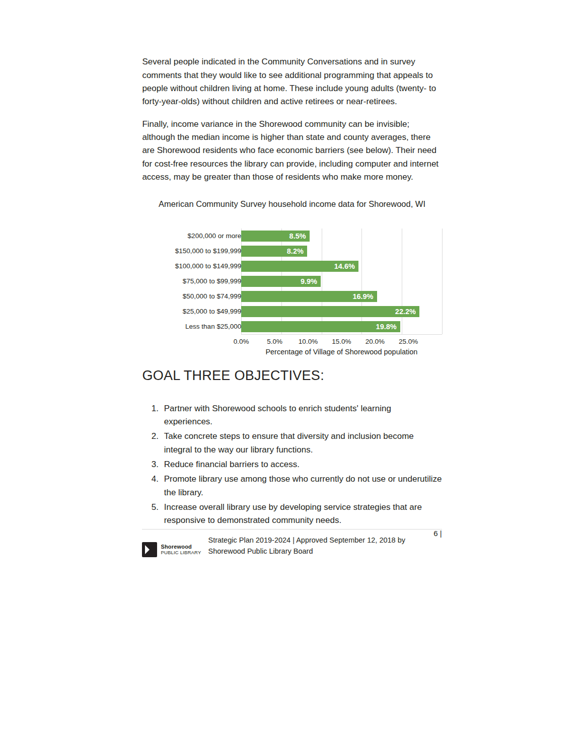Several people indicated in the Community Conversations and in survey comments that they would like to see additional programming that appeals to people without children living at home. These include young adults (twenty- to forty-year-olds) without children and active retirees or near-retirees.
Finally, income variance in the Shorewood community can be invisible; although the median income is higher than state and county averages, there are Shorewood residents who face economic barriers (see below). Their need for cost-free resources the library can provide, including computer and internet access, may be greater than those of residents who make more money.
American Community Survey household income data for Shorewood, WI
| $200,000 or more | 8.5% |
| $150,000 to $199,999 | 8.2% |
| $100,000 to $149,999 | 14.6% |
| $75,000 to $99,999 | 9.9% |
| $50,000 to $74,999 | 16.9% |
| $25,000 to $49,999 | 22.2% |
| Less than $25,000 | 19.8% |
0.0% 5.0% 10.0% 15.0% 20.0% 25.0%
Percentage of Village of Shorewood population
GOAL THREE OBJECTIVES:
Partner with Shorewood schools to enrich students' learning experiences.
Take concrete steps to ensure that diversity and inclusion become integral to the way our library functions.
Reduce financial barriers to access.
Promote library use among those who currently do not use or underutilize the library.
Increase overall library use by developing service strategies that are responsive to demonstrated community needs.
6 |
Shorewood PUBLIC LIBRARY
Strategic Plan 2019-2024 | Approved September 12, 2018 by Shorewood Public Library Board